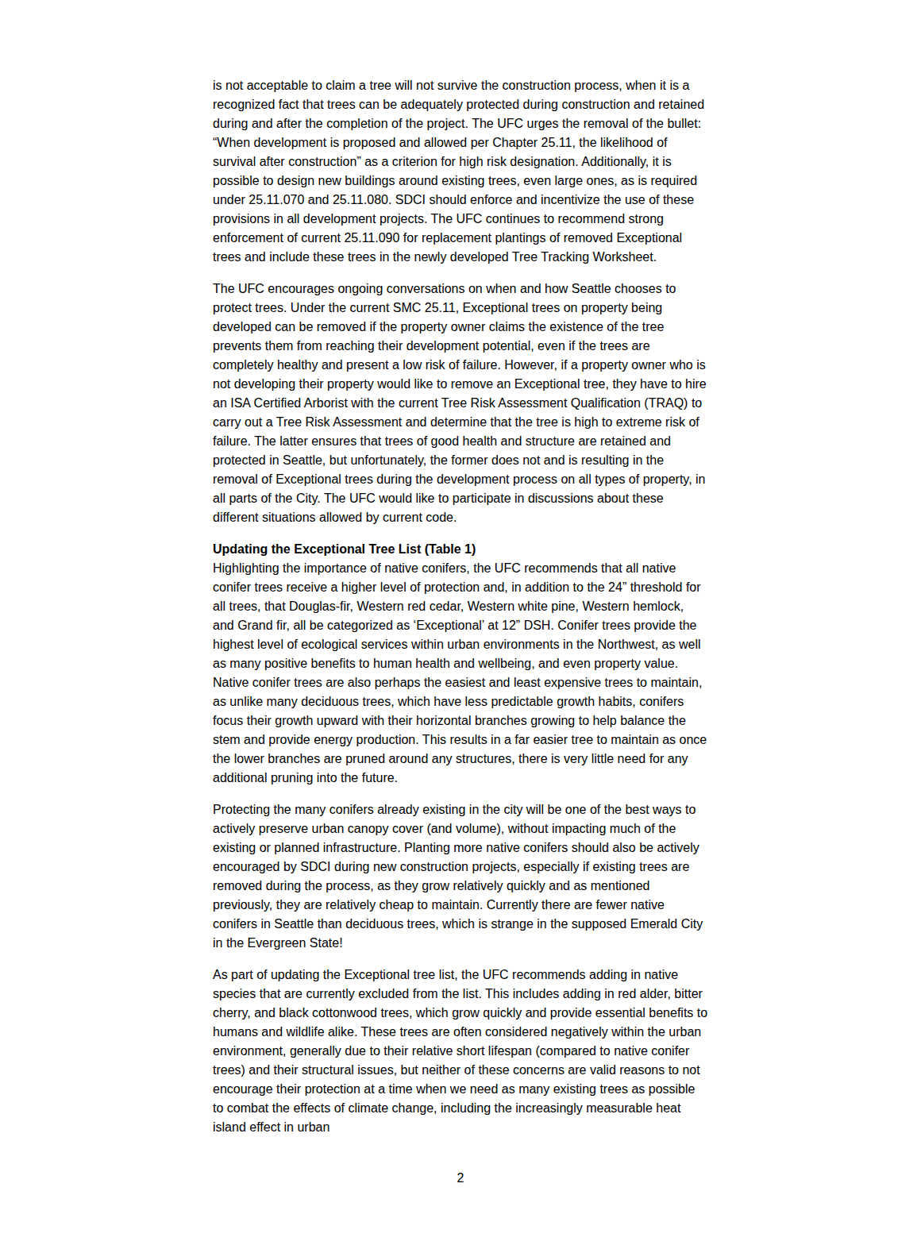is not acceptable to claim a tree will not survive the construction process, when it is a recognized fact that trees can be adequately protected during construction and retained during and after the completion of the project. The UFC urges the removal of the bullet: “When development is proposed and allowed per Chapter 25.11, the likelihood of survival after construction” as a criterion for high risk designation. Additionally, it is possible to design new buildings around existing trees, even large ones, as is required under 25.11.070 and 25.11.080. SDCI should enforce and incentivize the use of these provisions in all development projects. The UFC continues to recommend strong enforcement of current 25.11.090 for replacement plantings of removed Exceptional trees and include these trees in the newly developed Tree Tracking Worksheet.
The UFC encourages ongoing conversations on when and how Seattle chooses to protect trees. Under the current SMC 25.11, Exceptional trees on property being developed can be removed if the property owner claims the existence of the tree prevents them from reaching their development potential, even if the trees are completely healthy and present a low risk of failure. However, if a property owner who is not developing their property would like to remove an Exceptional tree, they have to hire an ISA Certified Arborist with the current Tree Risk Assessment Qualification (TRAQ) to carry out a Tree Risk Assessment and determine that the tree is high to extreme risk of failure. The latter ensures that trees of good health and structure are retained and protected in Seattle, but unfortunately, the former does not and is resulting in the removal of Exceptional trees during the development process on all types of property, in all parts of the City. The UFC would like to participate in discussions about these different situations allowed by current code.
Updating the Exceptional Tree List (Table 1)
Highlighting the importance of native conifers, the UFC recommends that all native conifer trees receive a higher level of protection and, in addition to the 24” threshold for all trees, that Douglas-fir, Western red cedar, Western white pine, Western hemlock, and Grand fir, all be categorized as ‘Exceptional’ at 12” DSH. Conifer trees provide the highest level of ecological services within urban environments in the Northwest, as well as many positive benefits to human health and wellbeing, and even property value. Native conifer trees are also perhaps the easiest and least expensive trees to maintain, as unlike many deciduous trees, which have less predictable growth habits, conifers focus their growth upward with their horizontal branches growing to help balance the stem and provide energy production. This results in a far easier tree to maintain as once the lower branches are pruned around any structures, there is very little need for any additional pruning into the future.
Protecting the many conifers already existing in the city will be one of the best ways to actively preserve urban canopy cover (and volume), without impacting much of the existing or planned infrastructure. Planting more native conifers should also be actively encouraged by SDCI during new construction projects, especially if existing trees are removed during the process, as they grow relatively quickly and as mentioned previously, they are relatively cheap to maintain. Currently there are fewer native conifers in Seattle than deciduous trees, which is strange in the supposed Emerald City in the Evergreen State!
As part of updating the Exceptional tree list, the UFC recommends adding in native species that are currently excluded from the list. This includes adding in red alder, bitter cherry, and black cottonwood trees, which grow quickly and provide essential benefits to humans and wildlife alike. These trees are often considered negatively within the urban environment, generally due to their relative short lifespan (compared to native conifer trees) and their structural issues, but neither of these concerns are valid reasons to not encourage their protection at a time when we need as many existing trees as possible to combat the effects of climate change, including the increasingly measurable heat island effect in urban
2